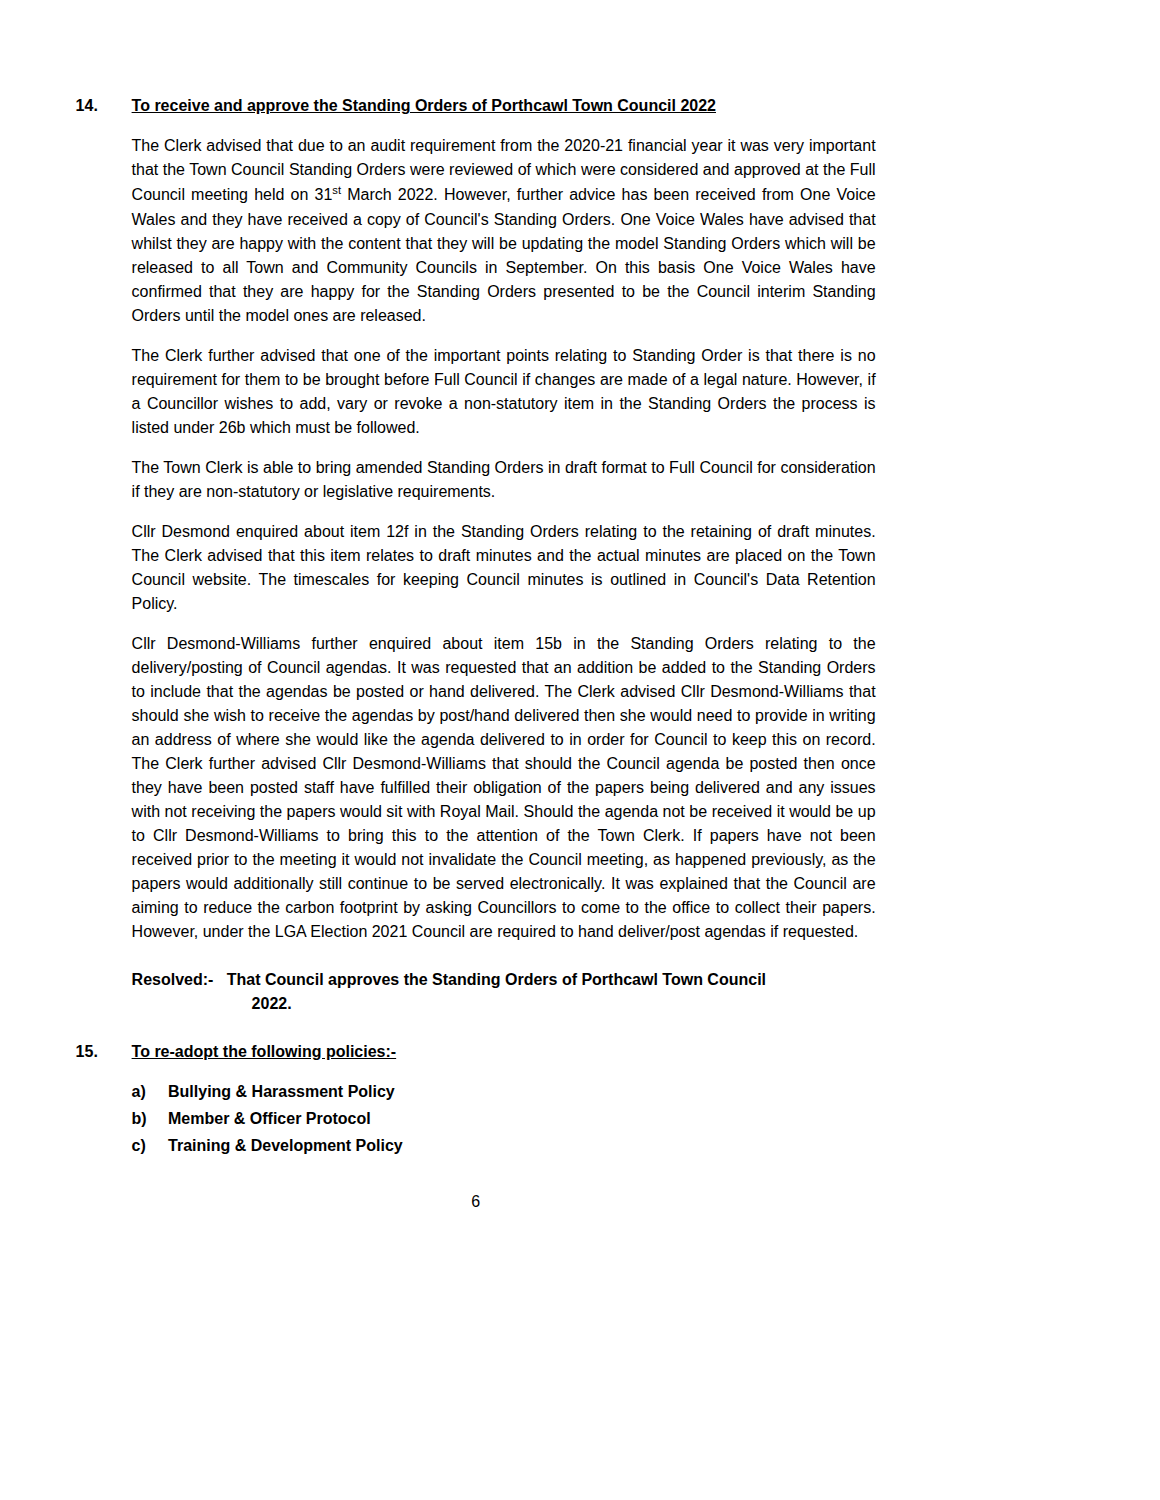14. To receive and approve the Standing Orders of Porthcawl Town Council 2022
The Clerk advised that due to an audit requirement from the 2020-21 financial year it was very important that the Town Council Standing Orders were reviewed of which were considered and approved at the Full Council meeting held on 31st March 2022. However, further advice has been received from One Voice Wales and they have received a copy of Council's Standing Orders. One Voice Wales have advised that whilst they are happy with the content that they will be updating the model Standing Orders which will be released to all Town and Community Councils in September. On this basis One Voice Wales have confirmed that they are happy for the Standing Orders presented to be the Council interim Standing Orders until the model ones are released.
The Clerk further advised that one of the important points relating to Standing Order is that there is no requirement for them to be brought before Full Council if changes are made of a legal nature. However, if a Councillor wishes to add, vary or revoke a non-statutory item in the Standing Orders the process is listed under 26b which must be followed.
The Town Clerk is able to bring amended Standing Orders in draft format to Full Council for consideration if they are non-statutory or legislative requirements.
Cllr Desmond enquired about item 12f in the Standing Orders relating to the retaining of draft minutes. The Clerk advised that this item relates to draft minutes and the actual minutes are placed on the Town Council website. The timescales for keeping Council minutes is outlined in Council's Data Retention Policy.
Cllr Desmond-Williams further enquired about item 15b in the Standing Orders relating to the delivery/posting of Council agendas. It was requested that an addition be added to the Standing Orders to include that the agendas be posted or hand delivered. The Clerk advised Cllr Desmond-Williams that should she wish to receive the agendas by post/hand delivered then she would need to provide in writing an address of where she would like the agenda delivered to in order for Council to keep this on record. The Clerk further advised Cllr Desmond-Williams that should the Council agenda be posted then once they have been posted staff have fulfilled their obligation of the papers being delivered and any issues with not receiving the papers would sit with Royal Mail. Should the agenda not be received it would be up to Cllr Desmond-Williams to bring this to the attention of the Town Clerk. If papers have not been received prior to the meeting it would not invalidate the Council meeting, as happened previously, as the papers would additionally still continue to be served electronically. It was explained that the Council are aiming to reduce the carbon footprint by asking Councillors to come to the office to collect their papers. However, under the LGA Election 2021 Council are required to hand deliver/post agendas if requested.
Resolved:- That Council approves the Standing Orders of Porthcawl Town Council
2022.
15. To re-adopt the following policies:-
a) Bullying & Harassment Policy
b) Member & Officer Protocol
c) Training & Development Policy
6